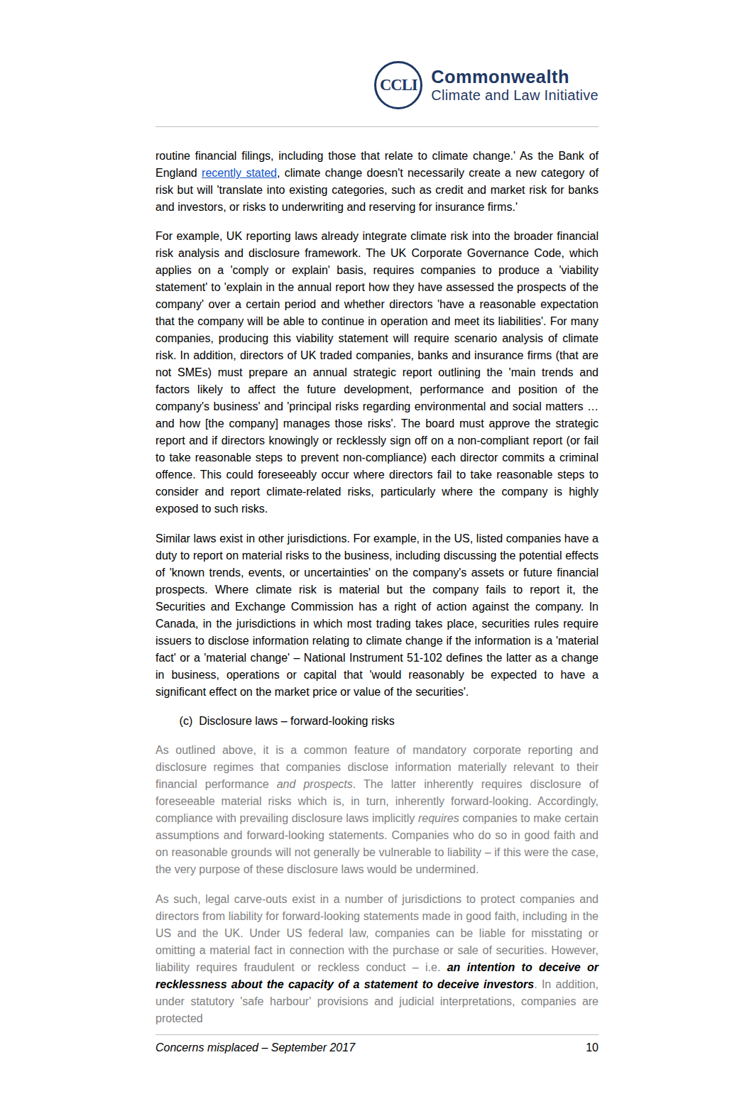CCLI
Commonwealth
Climate and Law Initiative
routine financial filings, including those that relate to climate change.' As the Bank of England recently stated, climate change doesn't necessarily create a new category of risk but will 'translate into existing categories, such as credit and market risk for banks and investors, or risks to underwriting and reserving for insurance firms.'
For example, UK reporting laws already integrate climate risk into the broader financial risk analysis and disclosure framework. The UK Corporate Governance Code, which applies on a 'comply or explain' basis, requires companies to produce a 'viability statement' to 'explain in the annual report how they have assessed the prospects of the company' over a certain period and whether directors 'have a reasonable expectation that the company will be able to continue in operation and meet its liabilities'. For many companies, producing this viability statement will require scenario analysis of climate risk. In addition, directors of UK traded companies, banks and insurance firms (that are not SMEs) must prepare an annual strategic report outlining the 'main trends and factors likely to affect the future development, performance and position of the company's business' and 'principal risks regarding environmental and social matters … and how [the company] manages those risks'. The board must approve the strategic report and if directors knowingly or recklessly sign off on a non-compliant report (or fail to take reasonable steps to prevent non-compliance) each director commits a criminal offence. This could foreseeably occur where directors fail to take reasonable steps to consider and report climate-related risks, particularly where the company is highly exposed to such risks.
Similar laws exist in other jurisdictions. For example, in the US, listed companies have a duty to report on material risks to the business, including discussing the potential effects of 'known trends, events, or uncertainties' on the company's assets or future financial prospects. Where climate risk is material but the company fails to report it, the Securities and Exchange Commission has a right of action against the company. In Canada, in the jurisdictions in which most trading takes place, securities rules require issuers to disclose information relating to climate change if the information is a 'material fact' or a 'material change' – National Instrument 51-102 defines the latter as a change in business, operations or capital that 'would reasonably be expected to have a significant effect on the market price or value of the securities'.
(c) Disclosure laws – forward-looking risks
As outlined above, it is a common feature of mandatory corporate reporting and disclosure regimes that companies disclose information materially relevant to their financial performance and prospects. The latter inherently requires disclosure of foreseeable material risks which is, in turn, inherently forward-looking. Accordingly, compliance with prevailing disclosure laws implicitly requires companies to make certain assumptions and forward-looking statements. Companies who do so in good faith and on reasonable grounds will not generally be vulnerable to liability – if this were the case, the very purpose of these disclosure laws would be undermined.
As such, legal carve-outs exist in a number of jurisdictions to protect companies and directors from liability for forward-looking statements made in good faith, including in the US and the UK. Under US federal law, companies can be liable for misstating or omitting a material fact in connection with the purchase or sale of securities. However, liability requires fraudulent or reckless conduct – i.e. an intention to deceive or recklessness about the capacity of a statement to deceive investors. In addition, under statutory 'safe harbour' provisions and judicial interpretations, companies are protected
Concerns misplaced – September 2017 10